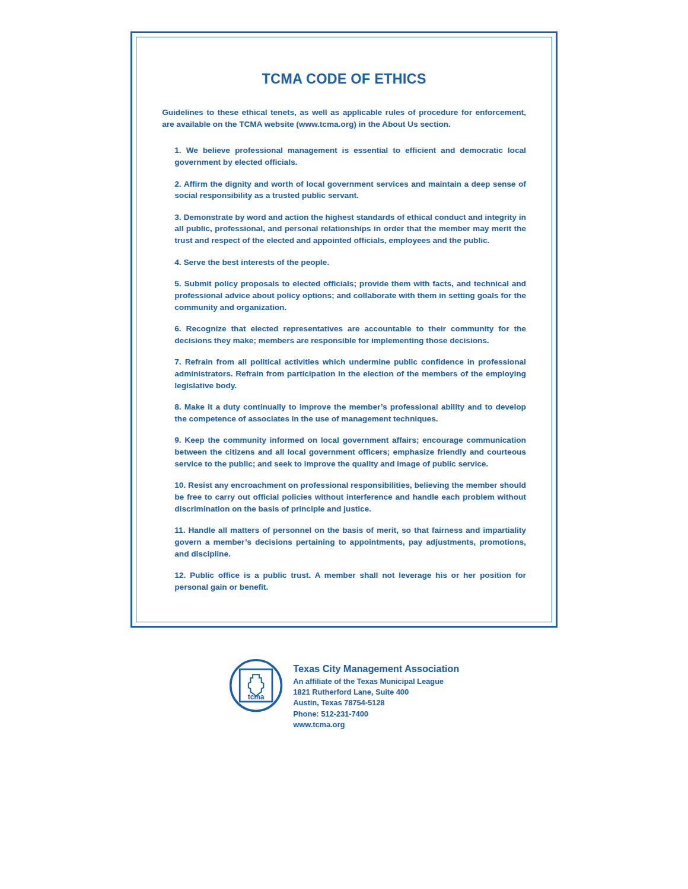TCMA CODE OF ETHICS
Guidelines to these ethical tenets, as well as applicable rules of procedure for enforcement, are available on the TCMA website (www.tcma.org) in the About Us section.
1. We believe professional management is essential to efficient and democratic local government by elected officials.
2. Affirm the dignity and worth of local government services and maintain a deep sense of social responsibility as a trusted public servant.
3. Demonstrate by word and action the highest standards of ethical conduct and integrity in all public, professional, and personal relationships in order that the member may merit the trust and respect of the elected and appointed officials, employees and the public.
4. Serve the best interests of the people.
5. Submit policy proposals to elected officials; provide them with facts, and technical and professional advice about policy options; and collaborate with them in setting goals for the community and organization.
6. Recognize that elected representatives are accountable to their community for the decisions they make; members are responsible for implementing those decisions.
7. Refrain from all political activities which undermine public confidence in professional administrators. Refrain from participation in the election of the members of the employing legislative body.
8. Make it a duty continually to improve the member’s professional ability and to develop the competence of associates in the use of management techniques.
9. Keep the community informed on local government affairs; encourage communication between the citizens and all local government officers; emphasize friendly and courteous service to the public; and seek to improve the quality and image of public service.
10. Resist any encroachment on professional responsibilities, believing the member should be free to carry out official policies without interference and handle each problem without discrimination on the basis of principle and justice.
11. Handle all matters of personnel on the basis of merit, so that fairness and impartiality govern a member’s decisions pertaining to appointments, pay adjustments, promotions, and discipline.
12. Public office is a public trust. A member shall not leverage his or her position for personal gain or benefit.
tcma
Texas City Management Association An affiliate of the Texas Municipal League 1821 Rutherford Lane, Suite 400 Austin, Texas 78754-5128 Phone: 512-231-7400 www.tcma.org